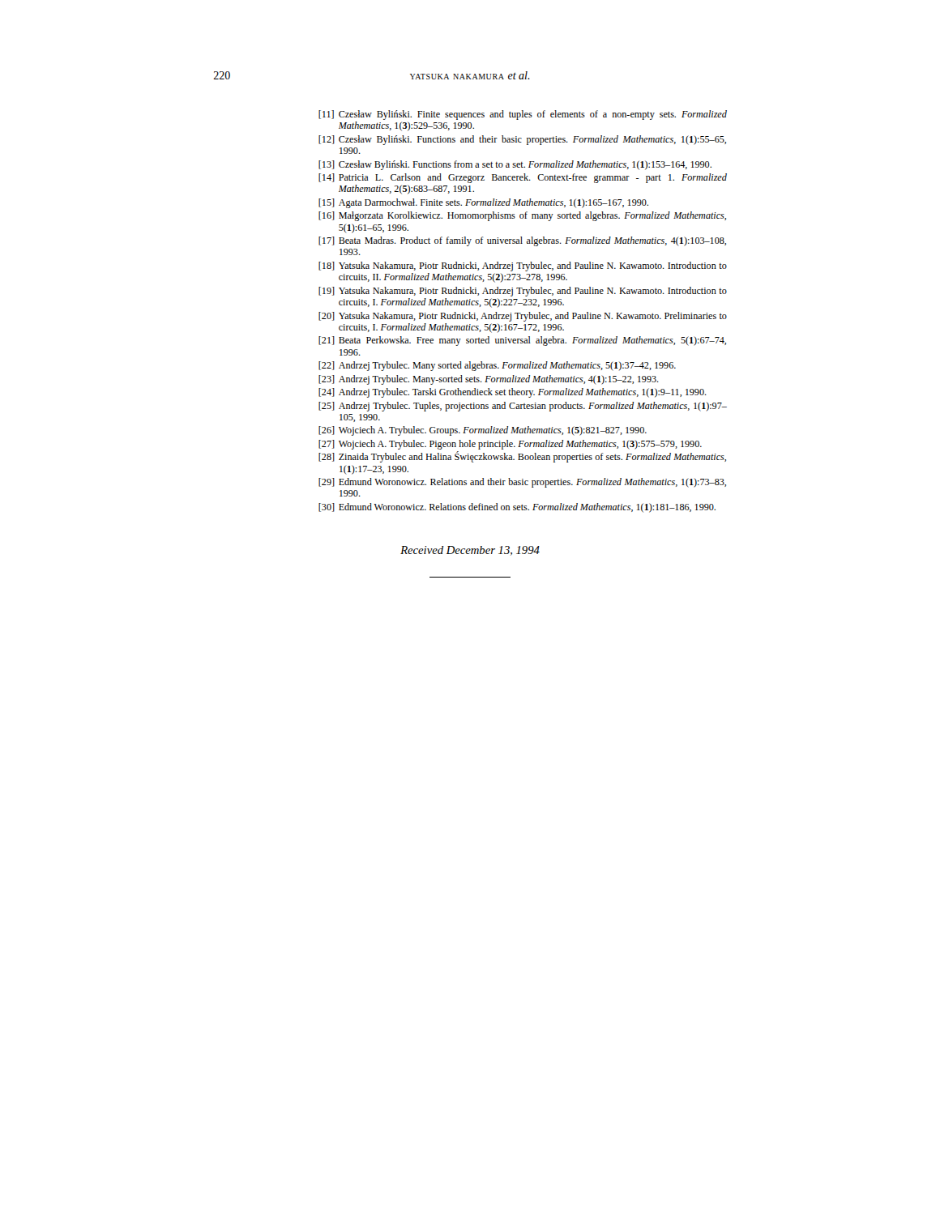220
yatsuka nakamura et al.
[11] Czesław Byliński. Finite sequences and tuples of elements of a non-empty sets. Formalized Mathematics, 1(3):529–536, 1990.
[12] Czesław Byliński. Functions and their basic properties. Formalized Mathematics, 1(1):55–65, 1990.
[13] Czesław Byliński. Functions from a set to a set. Formalized Mathematics, 1(1):153–164, 1990.
[14] Patricia L. Carlson and Grzegorz Bancerek. Context-free grammar - part 1. Formalized Mathematics, 2(5):683–687, 1991.
[15] Agata Darmochwał. Finite sets. Formalized Mathematics, 1(1):165–167, 1990.
[16] Małgorzata Korolkiewicz. Homomorphisms of many sorted algebras. Formalized Mathematics, 5(1):61–65, 1996.
[17] Beata Madras. Product of family of universal algebras. Formalized Mathematics, 4(1):103–108, 1993.
[18] Yatsuka Nakamura, Piotr Rudnicki, Andrzej Trybulec, and Pauline N. Kawamoto. Introduction to circuits, II. Formalized Mathematics, 5(2):273–278, 1996.
[19] Yatsuka Nakamura, Piotr Rudnicki, Andrzej Trybulec, and Pauline N. Kawamoto. Introduction to circuits, I. Formalized Mathematics, 5(2):227–232, 1996.
[20] Yatsuka Nakamura, Piotr Rudnicki, Andrzej Trybulec, and Pauline N. Kawamoto. Preliminaries to circuits, I. Formalized Mathematics, 5(2):167–172, 1996.
[21] Beata Perkowska. Free many sorted universal algebra. Formalized Mathematics, 5(1):67–74, 1996.
[22] Andrzej Trybulec. Many sorted algebras. Formalized Mathematics, 5(1):37–42, 1996.
[23] Andrzej Trybulec. Many-sorted sets. Formalized Mathematics, 4(1):15–22, 1993.
[24] Andrzej Trybulec. Tarski Grothendieck set theory. Formalized Mathematics, 1(1):9–11, 1990.
[25] Andrzej Trybulec. Tuples, projections and Cartesian products. Formalized Mathematics, 1(1):97–105, 1990.
[26] Wojciech A. Trybulec. Groups. Formalized Mathematics, 1(5):821–827, 1990.
[27] Wojciech A. Trybulec. Pigeon hole principle. Formalized Mathematics, 1(3):575–579, 1990.
[28] Zinaida Trybulec and Halina Święczkowska. Boolean properties of sets. Formalized Mathematics, 1(1):17–23, 1990.
[29] Edmund Woronowicz. Relations and their basic properties. Formalized Mathematics, 1(1):73–83, 1990.
[30] Edmund Woronowicz. Relations defined on sets. Formalized Mathematics, 1(1):181–186, 1990.
Received December 13, 1994